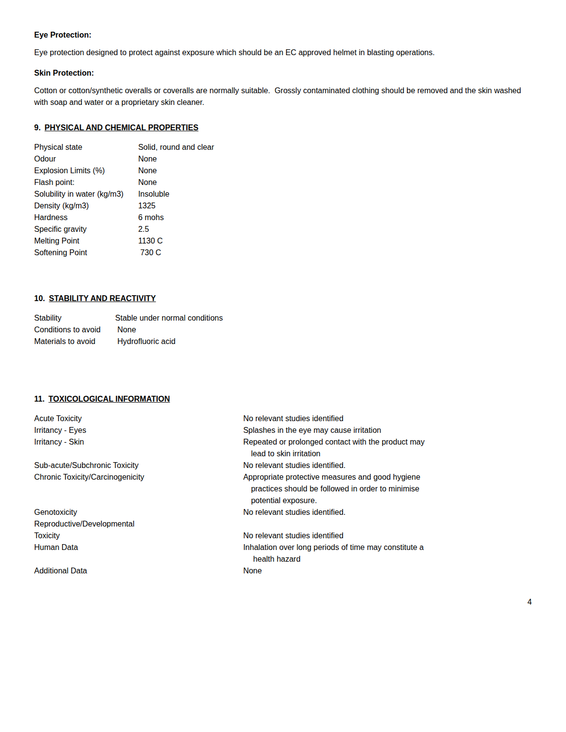Eye Protection:
Eye protection designed to protect against exposure which should be an EC approved helmet in blasting operations.
Skin Protection:
Cotton or cotton/synthetic overalls or coveralls are normally suitable. Grossly contaminated clothing should be removed and the skin washed with soap and water or a proprietary skin cleaner.
9. PHYSICAL AND CHEMICAL PROPERTIES
| Physical state | Solid, round and clear |
| Odour | None |
| Explosion Limits (%) | None |
| Flash point: | None |
| Solubility in water (kg/m3) | Insoluble |
| Density (kg/m3) | 1325 |
| Hardness | 6 mohs |
| Specific gravity | 2.5 |
| Melting Point | 1130 C |
| Softening Point | 730 C |
10. STABILITY AND REACTIVITY
| Stability | Stable under normal conditions |
| Conditions to avoid | None |
| Materials to avoid | Hydrofluoric acid |
11. TOXICOLOGICAL INFORMATION
| Acute Toxicity | No relevant studies identified |
| Irritancy - Eyes | Splashes in the eye may cause irritation |
| Irritancy - Skin | Repeated or prolonged contact with the product may lead to skin irritation |
| Sub-acute/Subchronic Toxicity | No relevant studies identified. |
| Chronic Toxicity/Carcinogenicity | Appropriate protective measures and good hygiene practices should be followed in order to minimise potential exposure. |
| Genotoxicity | No relevant studies identified. |
| Reproductive/Developmental | |
| Toxicity | No relevant studies identified |
| Human Data | Inhalation over long periods of time may constitute a health hazard |
| Additional Data | None |
4